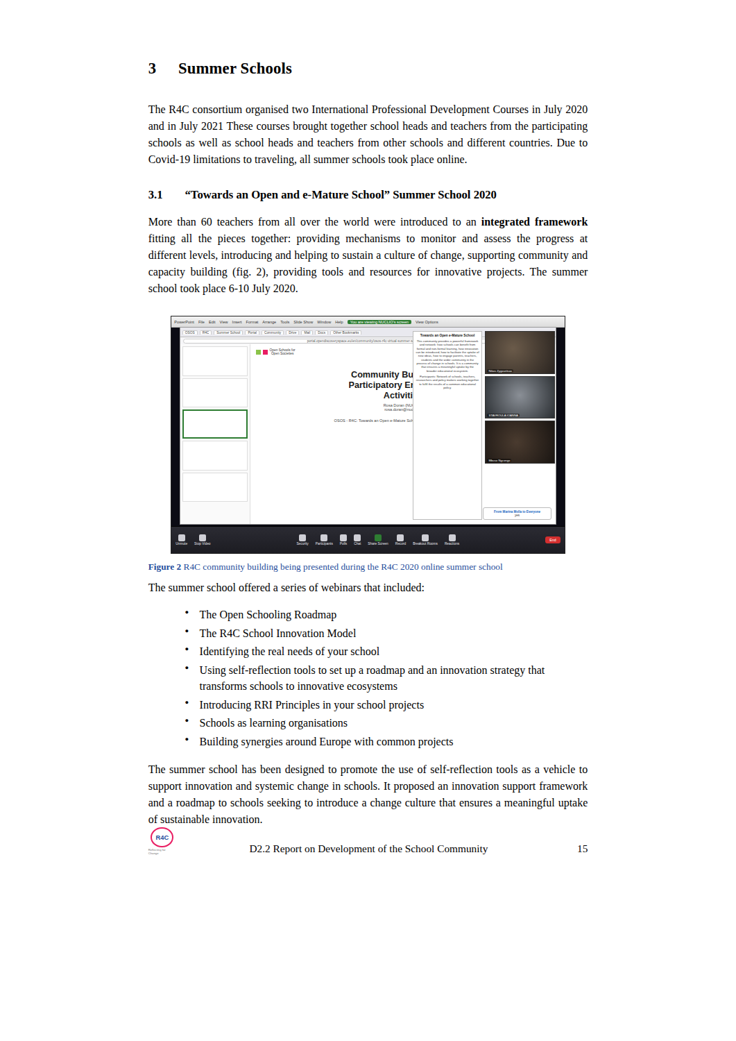3 Summer Schools
The R4C consortium organised two International Professional Development Courses in July 2020 and in July 2021 These courses brought together school heads and teachers from the participating schools as well as school heads and teachers from other schools and different countries. Due to Covid-19 limitations to traveling, all summer schools took place online.
3.1“Towards an Open and e-Mature School” Summer School 2020
More than 60 teachers from all over the world were introduced to an integrated framework fitting all the pieces together: providing mechanisms to monitor and assess the progress at different levels, introducing and helping to sustain a culture of change, supporting community and capacity building (fig. 2), providing tools and resources for innovative projects. The summer school took place 6-10 July 2020.
PowerPoint File Edit View Insert Format Arrange Tools Slide Show Window Help You are viewing NUCLIO's screen View Options
OSOS R4C Summer School Portal Community Drive Mail Docs Other Bookmarks
portal.opendiscoveryspace.eu/en/community/osos-r4c-virtual-summer-school-2020
Open Schools for
Open Societies
R4C
Community Building and
Participatory Engagement
Activities
Rosa Doran (NUCLIO)
rosa.doran@nuclio.pt
OSOS - R4C: Towards an Open e-Mature School — Summer Schools July 2020
From Marina Molla to Everyone
yes
Towards an Open e-Mature School
This community provides a powerful framework and network: how schools can benefit from formal and non-formal learning, how innovation can be introduced, how to facilitate the uptake of new ideas, how to engage parents, teachers, students and the wider community in the process of change in schools. It is a community that ensures a meaningful uptake by the broader educational ecosystem.
Participants: Network of schools, teachers, researchers and policy makers working together to fulfil the results of a common educational policy.
Nikos Zygouritsas
STAVROULA IOANNA
Mbuso Ngcongo
Unmute
Stop Video
Security
Participants
Polls
Chat
Share Screen
Record
Breakout Rooms
Reactions
End
Figure 2 R4C community building being presented during the R4C 2020 online summer school
The summer school offered a series of webinars that included:
The Open Schooling Roadmap
The R4C School Innovation Model
Identifying the real needs of your school
Using self-reflection tools to set up a roadmap and an innovation strategy that transforms schools to innovative ecosystems
Introducing RRI Principles in your school projects
Schools as learning organisations
Building synergies around Europe with common projects
The summer school has been designed to promote the use of self-reflection tools as a vehicle to support innovation and systemic change in schools. It proposed an innovation support framework and a roadmap to schools seeking to introduce a change culture that ensures a meaningful uptake of sustainable innovation.
R4C
Reflecting for Change
D2.2 Report on Development of the School Community
15